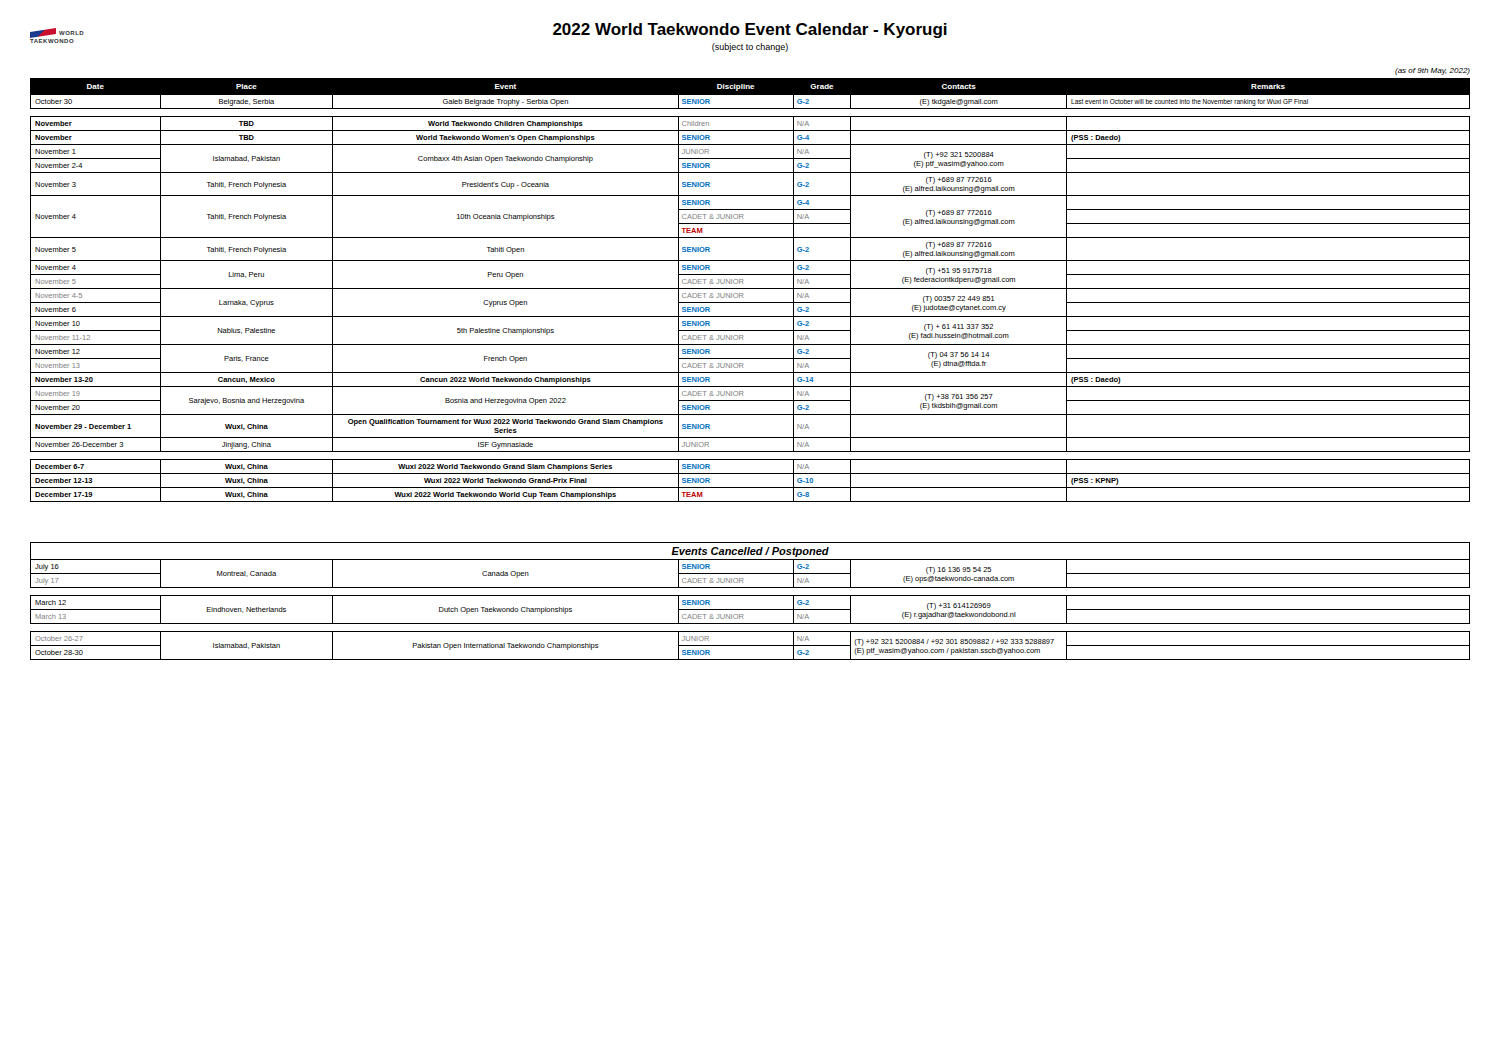WORLD
TAEKWONDO
2022 World Taekwondo Event Calendar - Kyorugi
(subject to change)
(as of 9th May, 2022)
| Date | Place | Event | Discipline | Grade | Contacts | Remarks |
| --- | --- | --- | --- | --- | --- | --- |
| October 30 | Belgrade, Serbia | Galeb Belgrade Trophy - Serbia Open | SENIOR | G-2 | (E) tkdgale@gmail.com | Last event in October will be counted into the November ranking for Wuxi GP Final |
| November | TBD | World Taekwondo Children Championships | Children | N/A | | |
| November | TBD | World Taekwondo Women's Open Championships | SENIOR | G-4 | | (PSS : Daedo) |
| November 1 | Islamabad, Pakistan | Combaxx 4th Asian Open Taekwondo Championship | JUNIOR | N/A | (T) +92 321 5200884 (E) ptf_wasim@yahoo.com | |
| November 2-4 | SENIOR | G-2 | |
| November 3 | Tahiti, French Polynesia | President's Cup - Oceania | SENIOR | G-2 | (T) +689 87 772616 (E) alfred.laikounsing@gmail.com | |
| November 4 | Tahiti, French Polynesia | 10th Oceania Championships | SENIOR | G-4 | (T) +689 87 772616 (E) alfred.laikounsing@gmail.com | |
| CADET & JUNIOR | N/A | |
| TEAM | | |
| November 5 | Tahiti, French Polynesia | Tahiti Open | SENIOR | G-2 | (T) +689 87 772616 (E) alfred.laikounsing@gmail.com | |
| November 4 | Lima, Peru | Peru Open | SENIOR | G-2 | (T) +51 95 9175718 (E) federaciontkdperu@gmail.com | |
| November 5 | CADET & JUNIOR | N/A | |
| November 4-5 | Larnaka, Cyprus | Cyprus Open | CADET & JUNIOR | N/A | (T) 00357 22 449 851 (E) judotae@cytanet.com.cy | |
| November 6 | SENIOR | G-2 | |
| November 10 | Nablus, Palestine | 5th Palestine Championships | SENIOR | G-2 | (T) + 61 411 337 352 (E) fadi.hussein@hotmail.com | |
| November 11-12 | CADET & JUNIOR | N/A | |
| November 12 | Paris, France | French Open | SENIOR | G-2 | (T) 04 37 56 14 14 (E) dtna@fftda.fr | |
| November 13 | CADET & JUNIOR | N/A | |
| November 13-20 | Cancun, Mexico | Cancun 2022 World Taekwondo Championships | SENIOR | G-14 | | (PSS : Daedo) |
| November 19 | Sarajevo, Bosnia and Herzegovina | Bosnia and Herzegovina Open 2022 | CADET & JUNIOR | N/A | (T) +38 761 356 257 (E) tkdsbih@gmail.com | |
| November 20 | SENIOR | G-2 | |
| November 29 - December 1 | Wuxi, China | Open Qualification Tournament for Wuxi 2022 World Taekwondo Grand Slam Champions Series | SENIOR | N/A | | |
| November 26-December 3 | Jinjiang, China | ISF Gymnasiade | JUNIOR | N/A | | |
| December 6-7 | Wuxi, China | Wuxi 2022 World Taekwondo Grand Slam Champions Series | SENIOR | N/A | | |
| December 12-13 | Wuxi, China | Wuxi 2022 World Taekwondo Grand-Prix Final | SENIOR | G-10 | | (PSS : KPNP) |
| December 17-19 | Wuxi, China | Wuxi 2022 World Taekwondo World Cup Team Championships | TEAM | G-8 | | |
| Events Cancelled / Postponed |
| July 16 | Montreal, Canada | Canada Open | SENIOR | G-2 | (T) 16 136 95 54 25 (E) ops@taekwondo-canada.com | |
| July 17 | CADET & JUNIOR | N/A | |
| March 12 | Eindhoven, Netherlands | Dutch Open Taekwondo Championships | SENIOR | G-2 | (T) +31 614126969 (E) r.gajadhar@taekwondobond.nl | |
| March 13 | CADET & JUNIOR | N/A | |
| October 26-27 | Islamabad, Pakistan | Pakistan Open International Taekwondo Championships | JUNIOR | N/A | (T) +92 321 5200884 / +92 301 8509882 / +92 333 5288897 (E) ptf_wasim@yahoo.com / pakistan.sscb@yahoo.com | |
| October 28-30 | SENIOR | G-2 | |